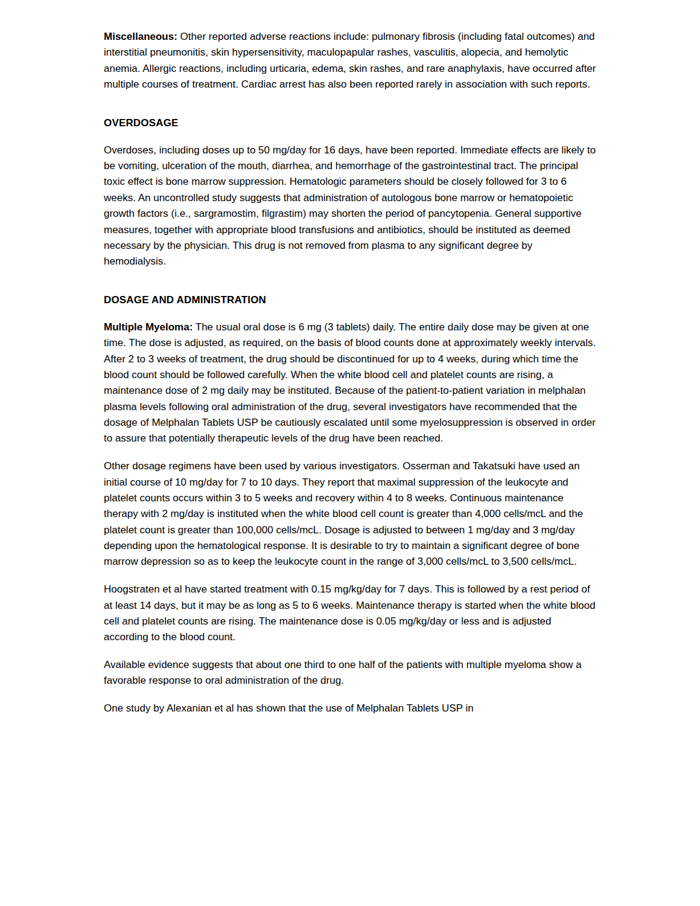Miscellaneous: Other reported adverse reactions include: pulmonary fibrosis (including fatal outcomes) and interstitial pneumonitis, skin hypersensitivity, maculopapular rashes, vasculitis, alopecia, and hemolytic anemia. Allergic reactions, including urticaria, edema, skin rashes, and rare anaphylaxis, have occurred after multiple courses of treatment. Cardiac arrest has also been reported rarely in association with such reports.
OVERDOSAGE
Overdoses, including doses up to 50 mg/day for 16 days, have been reported. Immediate effects are likely to be vomiting, ulceration of the mouth, diarrhea, and hemorrhage of the gastrointestinal tract. The principal toxic effect is bone marrow suppression. Hematologic parameters should be closely followed for 3 to 6 weeks. An uncontrolled study suggests that administration of autologous bone marrow or hematopoietic growth factors (i.e., sargramostim, filgrastim) may shorten the period of pancytopenia. General supportive measures, together with appropriate blood transfusions and antibiotics, should be instituted as deemed necessary by the physician. This drug is not removed from plasma to any significant degree by hemodialysis.
DOSAGE AND ADMINISTRATION
Multiple Myeloma: The usual oral dose is 6 mg (3 tablets) daily. The entire daily dose may be given at one time. The dose is adjusted, as required, on the basis of blood counts done at approximately weekly intervals. After 2 to 3 weeks of treatment, the drug should be discontinued for up to 4 weeks, during which time the blood count should be followed carefully. When the white blood cell and platelet counts are rising, a maintenance dose of 2 mg daily may be instituted. Because of the patient-to-patient variation in melphalan plasma levels following oral administration of the drug, several investigators have recommended that the dosage of Melphalan Tablets USP be cautiously escalated until some myelosuppression is observed in order to assure that potentially therapeutic levels of the drug have been reached.
Other dosage regimens have been used by various investigators. Osserman and Takatsuki have used an initial course of 10 mg/day for 7 to 10 days. They report that maximal suppression of the leukocyte and platelet counts occurs within 3 to 5 weeks and recovery within 4 to 8 weeks. Continuous maintenance therapy with 2 mg/day is instituted when the white blood cell count is greater than 4,000 cells/mcL and the platelet count is greater than 100,000 cells/mcL. Dosage is adjusted to between 1 mg/day and 3 mg/day depending upon the hematological response. It is desirable to try to maintain a significant degree of bone marrow depression so as to keep the leukocyte count in the range of 3,000 cells/mcL to 3,500 cells/mcL.
Hoogstraten et al have started treatment with 0.15 mg/kg/day for 7 days. This is followed by a rest period of at least 14 days, but it may be as long as 5 to 6 weeks. Maintenance therapy is started when the white blood cell and platelet counts are rising. The maintenance dose is 0.05 mg/kg/day or less and is adjusted according to the blood count.
Available evidence suggests that about one third to one half of the patients with multiple myeloma show a favorable response to oral administration of the drug.
One study by Alexanian et al has shown that the use of Melphalan Tablets USP in